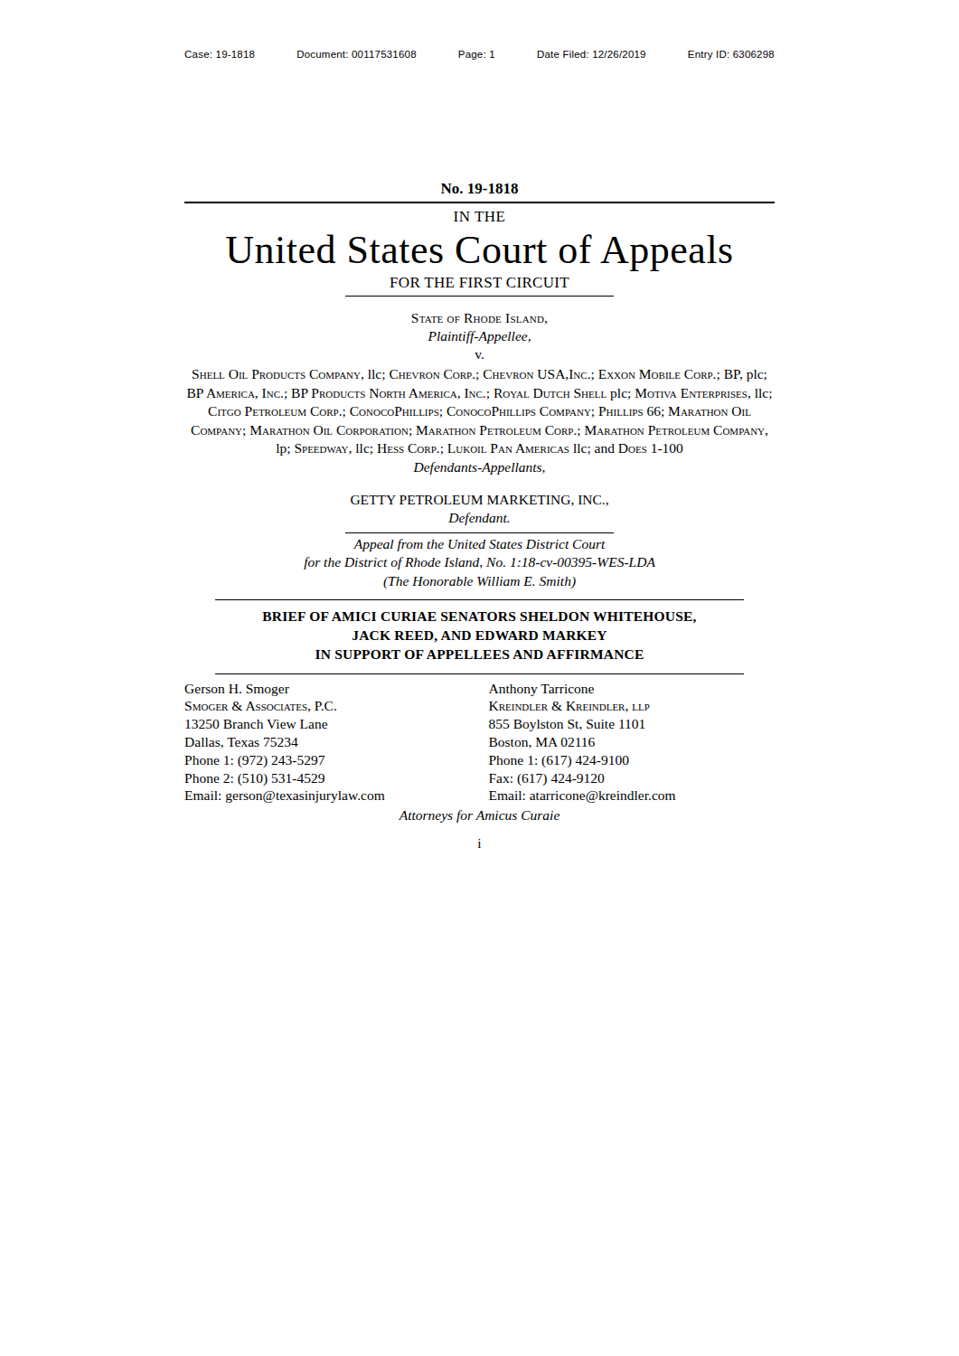Case: 19-1818 Document: 00117531608 Page: 1 Date Filed: 12/26/2019 Entry ID: 6306298
No. 19-1818
IN THE
United States Court of Appeals
FOR THE FIRST CIRCUIT
State of Rhode Island,
Plaintiff-Appellee,
v.
Shell Oil Products Company, llc; Chevron Corp.; Chevron USA,Inc.; Exxon Mobile Corp.; BP, plc; BP America, Inc.; BP Products North America, Inc.; Royal Dutch Shell plc; Motiva Enterprises, llc; Citgo Petroleum Corp.; ConocoPhillips; ConocoPhillips Company; Phillips 66; Marathon Oil Company; Marathon Oil Corporation; Marathon Petroleum Corp.; Marathon Petroleum Company, lp; Speedway, llc; Hess Corp.; Lukoil Pan Americas llc; and Does 1-100
Defendants-Appellants,
GETTY PETROLEUM MARKETING, INC.,
Defendant.
Appeal from the United States District Court
for the District of Rhode Island, No. 1:18-cv-00395-WES-LDA
(The Honorable William E. Smith)
BRIEF OF AMICI CURIAE SENATORS SHELDON WHITEHOUSE,
JACK REED, AND EDWARD MARKEY
IN SUPPORT OF APPELLEES AND AFFIRMANCE
| Gerson H. Smoger Smoger & Associates, P.C. 13250 Branch View Lane Dallas, Texas 75234 Phone 1: (972) 243-5297 Phone 2: (510) 531-4529 Email: gerson@texasinjurylaw.com | Anthony Tarricone Kreindler & Kreindler, llp 855 Boylston St, Suite 1101 Boston, MA 02116 Phone 1: (617) 424-9100 Fax: (617) 424-9120 Email: atarricone@kreindler.com |
Attorneys for Amicus Curaie
i